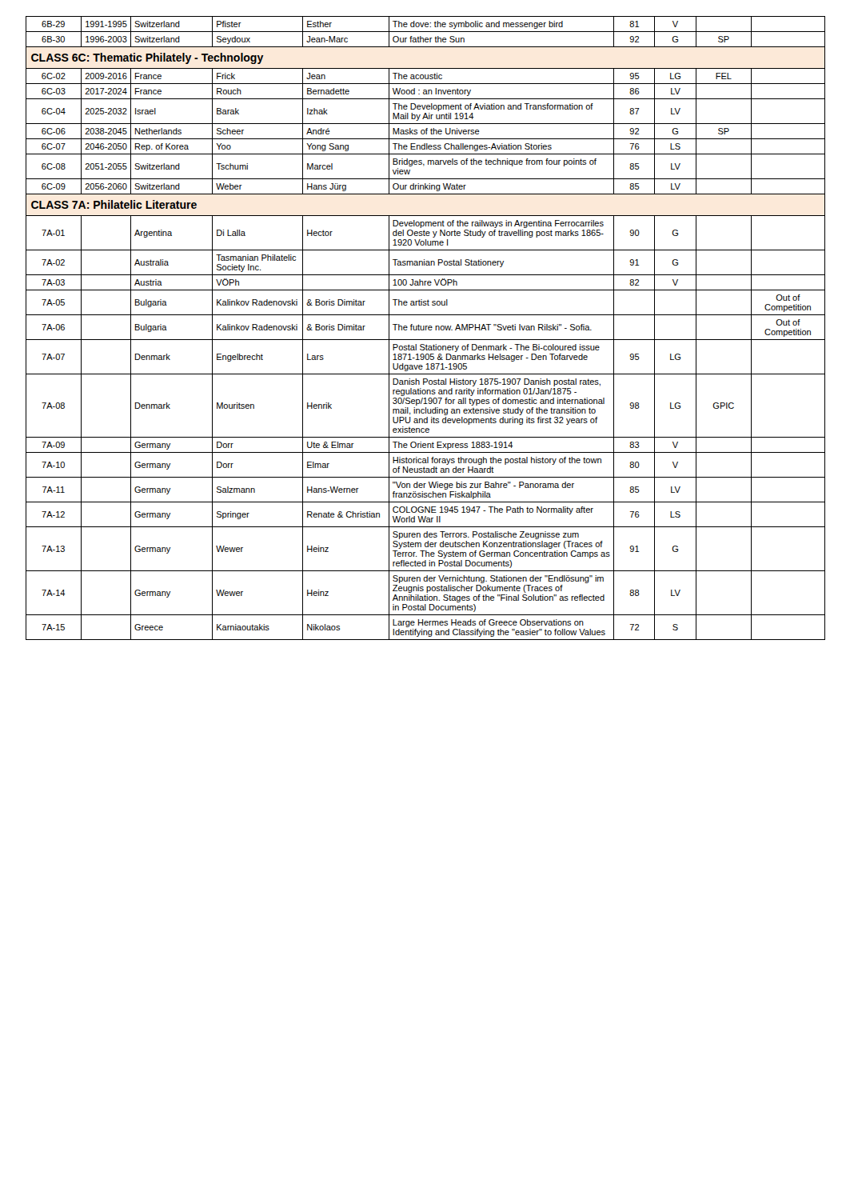| 6B-29 | 1991-1995 | Switzerland | Pfister | Esther | The dove: the symbolic and messenger bird | 81 | V | | |
| 6B-30 | 1996-2003 | Switzerland | Seydoux | Jean-Marc | Our father the Sun | 92 | G | SP | |
| CLASS 6C: Thematic Philately - Technology |
| 6C-02 | 2009-2016 | France | Frick | Jean | The acoustic | 95 | LG | FEL | |
| 6C-03 | 2017-2024 | France | Rouch | Bernadette | Wood : an Inventory | 86 | LV | | |
| 6C-04 | 2025-2032 | Israel | Barak | Izhak | The Development of Aviation and Transformation of Mail by Air until 1914 | 87 | LV | | |
| 6C-06 | 2038-2045 | Netherlands | Scheer | André | Masks of the Universe | 92 | G | SP | |
| 6C-07 | 2046-2050 | Rep. of Korea | Yoo | Yong Sang | The Endless Challenges-Aviation Stories | 76 | LS | | |
| 6C-08 | 2051-2055 | Switzerland | Tschumi | Marcel | Bridges, marvels of the technique from four points of view | 85 | LV | | |
| 6C-09 | 2056-2060 | Switzerland | Weber | Hans Jürg | Our drinking Water | 85 | LV | | |
| CLASS 7A: Philatelic Literature |
| 7A-01 | | Argentina | Di Lalla | Hector | Development of the railways in Argentina Ferrocarriles del Oeste y Norte Study of travelling post marks 1865-1920 Volume I | 90 | G | | |
| 7A-02 | | Australia | Tasmanian Philatelic Society Inc. | | Tasmanian Postal Stationery | 91 | G | | |
| 7A-03 | | Austria | VÖPh | | 100 Jahre VÖPh | 82 | V | | |
| 7A-05 | | Bulgaria | Kalinkov Radenovski | & Boris Dimitar | The artist soul | | | | Out of Competition |
| 7A-06 | | Bulgaria | Kalinkov Radenovski | & Boris Dimitar | The future now. AMPHAT "Sveti Ivan Rilski" - Sofia. | | | | Out of Competition |
| 7A-07 | | Denmark | Engelbrecht | Lars | Postal Stationery of Denmark - The Bi-coloured issue 1871-1905 & Danmarks Helsager - Den Tofarvede Udgave 1871-1905 | 95 | LG | | |
| 7A-08 | | Denmark | Mouritsen | Henrik | Danish Postal History 1875-1907 Danish postal rates, regulations and rarity information 01/Jan/1875 - 30/Sep/1907 for all types of domestic and international mail, including an extensive study of the transition to UPU and its developments during its first 32 years of existence | 98 | LG | GPIC | |
| 7A-09 | | Germany | Dorr | Ute & Elmar | The Orient Express 1883-1914 | 83 | V | | |
| 7A-10 | | Germany | Dorr | Elmar | Historical forays through the postal history of the town of Neustadt an der Haardt | 80 | V | | |
| 7A-11 | | Germany | Salzmann | Hans-Werner | "Von der Wiege bis zur Bahre" - Panorama der französischen Fiskalphila | 85 | LV | | |
| 7A-12 | | Germany | Springer | Renate & Christian | COLOGNE 1945 1947 - The Path to Normality after World War II | 76 | LS | | |
| 7A-13 | | Germany | Wewer | Heinz | Spuren des Terrors. Postalische Zeugnisse zum System der deutschen Konzentrationslager (Traces of Terror. The System of German Concentration Camps as reflected in Postal Documents) | 91 | G | | |
| 7A-14 | | Germany | Wewer | Heinz | Spuren der Vernichtung. Stationen der "Endlösung" im Zeugnis postalischer Dokumente (Traces of Annihilation. Stages of the "Final Solution" as reflected in Postal Documents) | 88 | LV | | |
| 7A-15 | | Greece | Karniaoutakis | Nikolaos | Large Hermes Heads of Greece Observations on Identifying and Classifying the "easier" to follow Values | 72 | S | | |